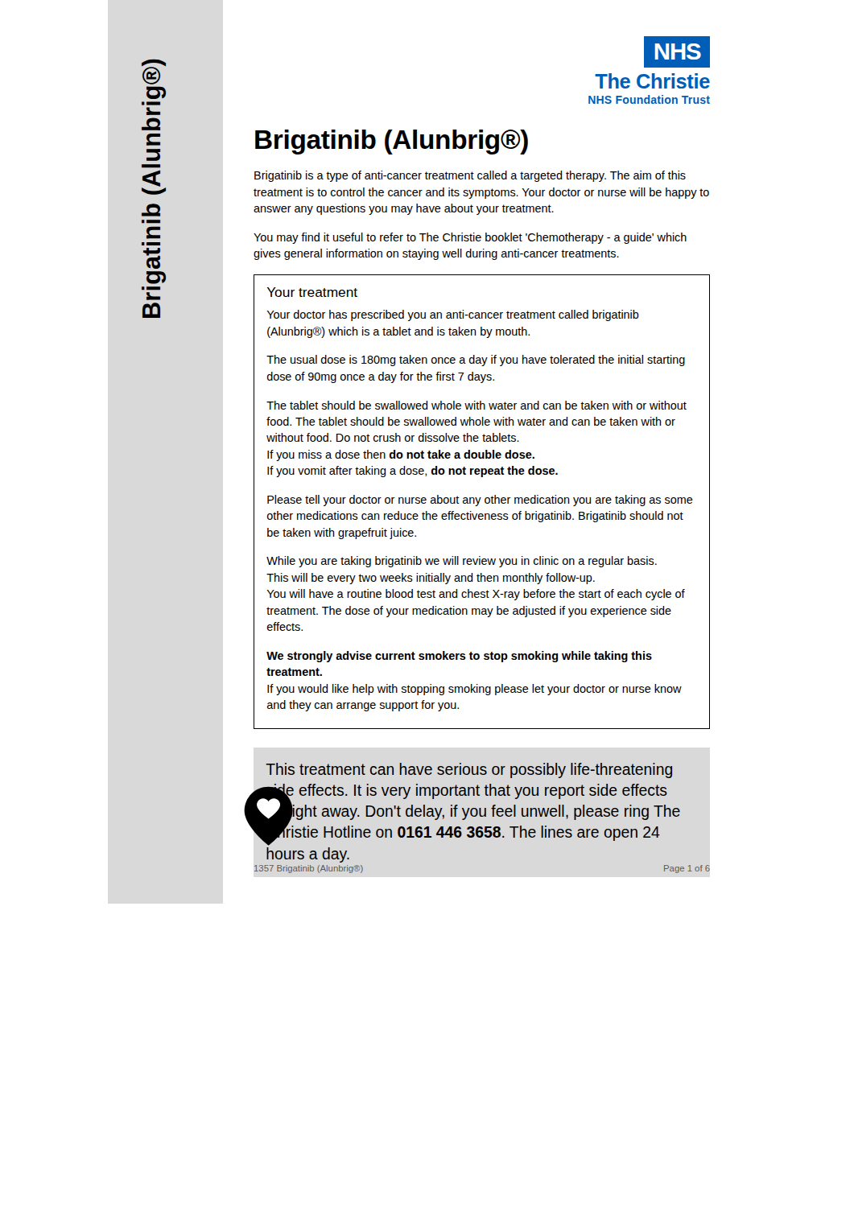Brigatinib (Alunbrig®)
NHS
The Christie
NHS Foundation Trust
Brigatinib (Alunbrig®)
Brigatinib is a type of anti-cancer treatment called a targeted therapy. The aim of this treatment is to control the cancer and its symptoms. Your doctor or nurse will be happy to answer any questions you may have about your treatment.
You may find it useful to refer to The Christie booklet 'Chemotherapy - a guide' which gives general information on staying well during anti-cancer treatments.
Your treatment
Your doctor has prescribed you an anti-cancer treatment called brigatinib (Alunbrig®) which is a tablet and is taken by mouth.
The usual dose is 180mg taken once a day if you have tolerated the initial starting dose of 90mg once a day for the first 7 days.
The tablet should be swallowed whole with water and can be taken with or without food. The tablet should be swallowed whole with water and can be taken with or without food. Do not crush or dissolve the tablets.
If you miss a dose then do not take a double dose.
If you vomit after taking a dose, do not repeat the dose.
Please tell your doctor or nurse about any other medication you are taking as some other medications can reduce the effectiveness of brigatinib. Brigatinib should not be taken with grapefruit juice.
While you are taking brigatinib we will review you in clinic on a regular basis.
This will be every two weeks initially and then monthly follow-up.
You will have a routine blood test and chest X-ray before the start of each cycle of treatment. The dose of your medication may be adjusted if you experience side effects.
We strongly advise current smokers to stop smoking while taking this treatment.
If you would like help with stopping smoking please let your doctor or nurse know and they can arrange support for you.
This treatment can have serious or possibly life-threatening side effects. It is very important that you report side effects straight away. Don't delay, if you feel unwell, please ring The Christie Hotline on 0161 446 3658. The lines are open 24 hours a day.
1357 Brigatinib (Alunbrig®) Page 1 of 6